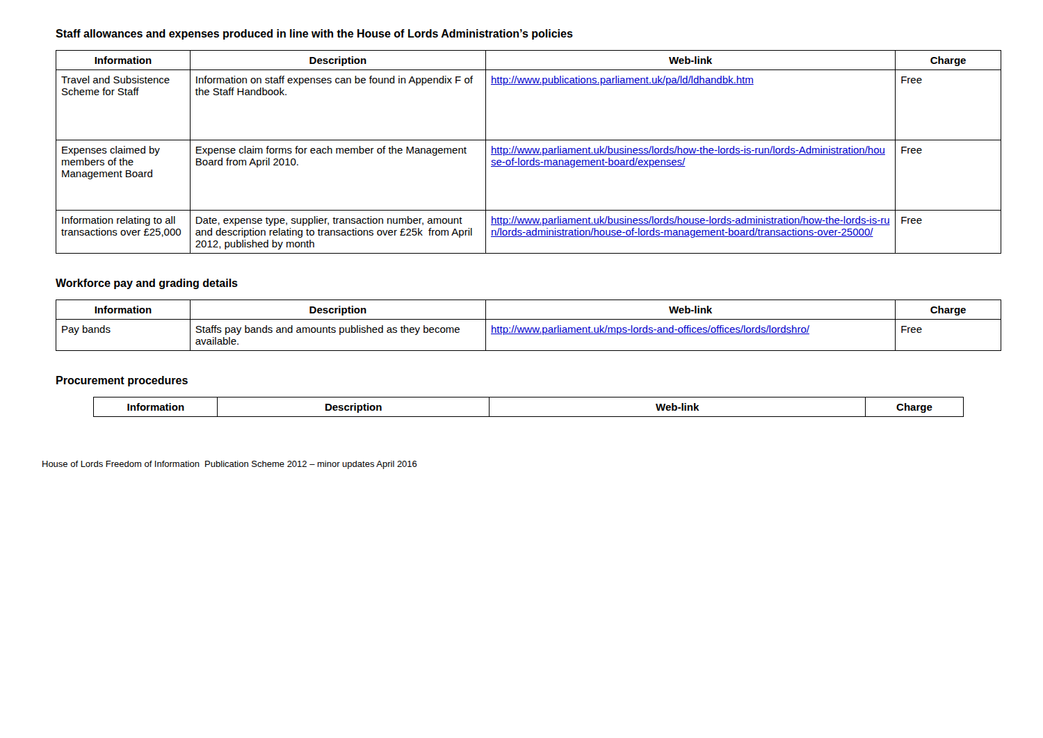Staff allowances and expenses produced in line with the House of Lords Administration’s policies
| Information | Description | Web-link | Charge |
| --- | --- | --- | --- |
| Travel and Subsistence Scheme for Staff | Information on staff expenses can be found in Appendix F of the Staff Handbook. | http://www.publications.parliament.uk/pa/ld/ldhandbk.htm | Free |
| Expenses claimed by members of the Management Board | Expense claim forms for each member of the Management Board from April 2010. | http://www.parliament.uk/business/lords/how-the-lords-is-run/lords-Administration/house-of-lords-management-board/expenses/ | Free |
| Information relating to all transactions over £25,000 | Date, expense type, supplier, transaction number, amount and description relating to transactions over £25k from April 2012, published by month | http://www.parliament.uk/business/lords/house-lords-administration/how-the-lords-is-run/lords-administration/house-of-lords-management-board/transactions-over-25000/ | Free |
Workforce pay and grading details
| Information | Description | Web-link | Charge |
| --- | --- | --- | --- |
| Pay bands | Staffs pay bands and amounts published as they become available. | http://www.parliament.uk/mps-lords-and-offices/offices/lords/lordshro/ | Free |
Procurement procedures
| Information | Description | Web-link | Charge |
| --- | --- | --- | --- |
House of Lords Freedom of Information Publication Scheme 2012 – minor updates April 2016